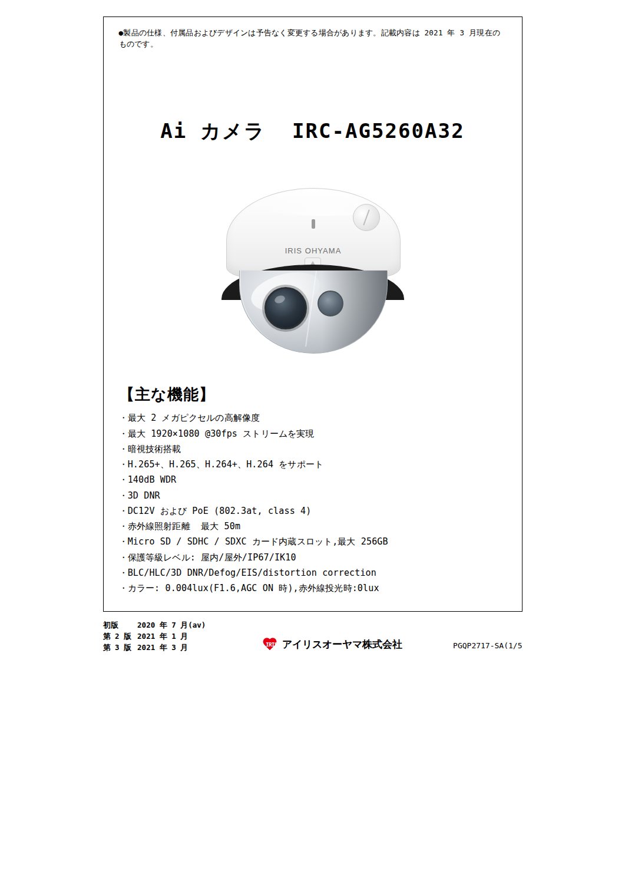●製品の仕様、付属品およびデザインは予告なく変更する場合があります。記載内容は 2021 年 3 月現在のものです。
Ai カメラ IRC-AG5260A32
IRIS OHYAMA
【主な機能】
最大 2 メガピクセルの高解像度
最大 1920×1080 @30fps ストリームを実現
暗視技術搭載
H.265+、H.265、H.264+、H.264 をサポート
140dB WDR
3D DNR
DC12V および PoE (802.3at, class 4)
赤外線照射距離 最大 50m
Micro SD / SDHC / SDXC カード内蔵スロット,最大 256GB
保護等級レベル: 屋内/屋外/IP67/IK10
BLC/HLC/3D DNR/Defog/EIS/distortion correction
カラー: 0.004lux(F1.6,AGC ON 時),赤外線投光時:0lux
| 初版 | 2020 年 7 月(av) |
| 第 2 版 | 2021 年 1 月 |
| 第 3 版 | 2021 年 3 月 |
IRIS
アイリスオーヤマ株式会社
PGQP2717-SA(1/5